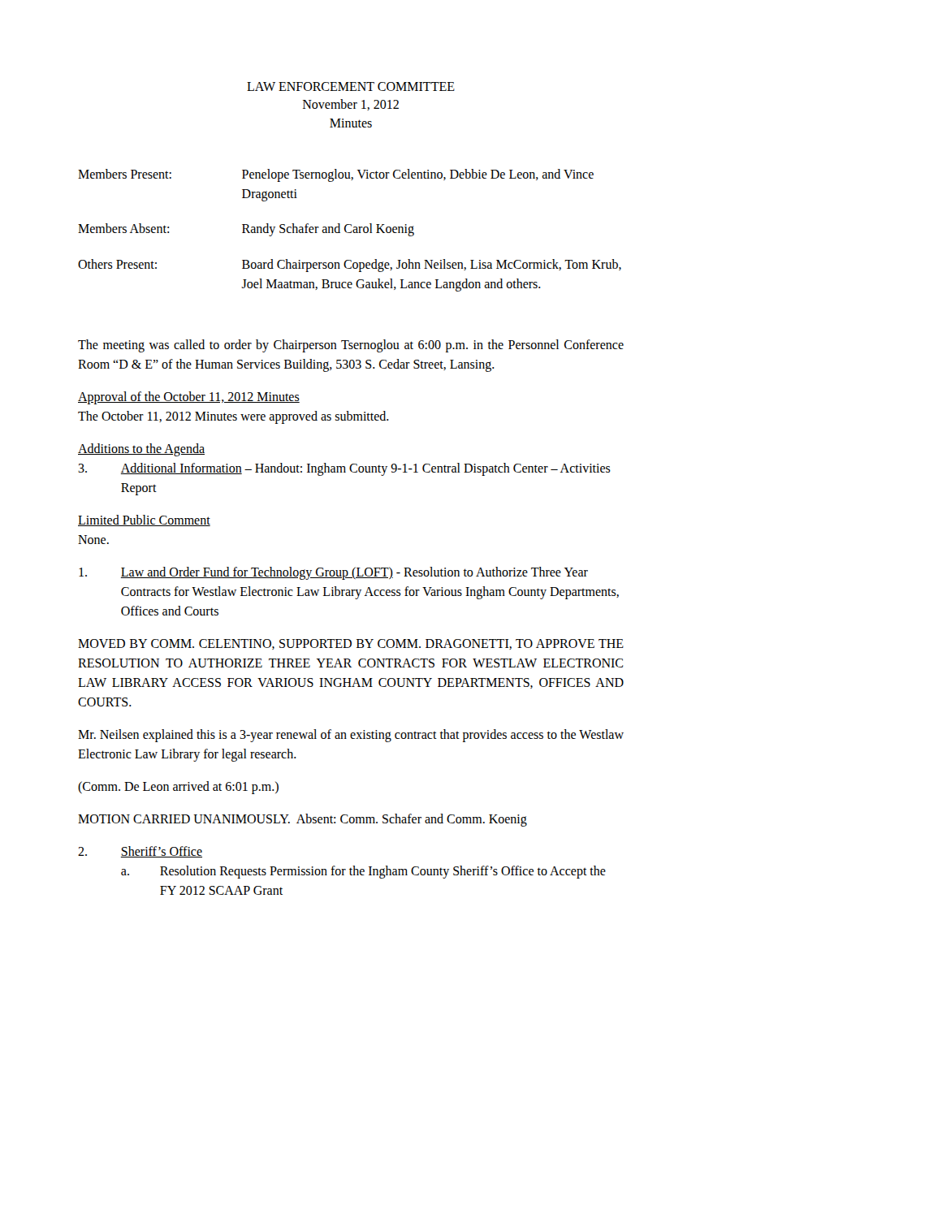LAW ENFORCEMENT COMMITTEE
November 1, 2012
Minutes
| Members Present: | Penelope Tsernoglou, Victor Celentino, Debbie De Leon, and Vince Dragonetti |
| Members Absent: | Randy Schafer and Carol Koenig |
| Others Present: | Board Chairperson Copedge, John Neilsen, Lisa McCormick, Tom Krub, Joel Maatman, Bruce Gaukel, Lance Langdon and others. |
The meeting was called to order by Chairperson Tsernoglou at 6:00 p.m. in the Personnel Conference Room “D & E” of the Human Services Building, 5303 S. Cedar Street, Lansing.
Approval of the October 11, 2012 Minutes
The October 11, 2012 Minutes were approved as submitted.
Additions to the Agenda
| 3. | Additional Information – Handout: Ingham County 9-1-1 Central Dispatch Center – Activities Report |
Limited Public Comment
None.
| 1. | Law and Order Fund for Technology Group (LOFT) - Resolution to Authorize Three Year Contracts for Westlaw Electronic Law Library Access for Various Ingham County Departments, Offices and Courts |
MOVED BY COMM. CELENTINO, SUPPORTED BY COMM. DRAGONETTI, TO APPROVE THE RESOLUTION TO AUTHORIZE THREE YEAR CONTRACTS FOR WESTLAW ELECTRONIC LAW LIBRARY ACCESS FOR VARIOUS INGHAM COUNTY DEPARTMENTS, OFFICES AND COURTS.
Mr. Neilsen explained this is a 3-year renewal of an existing contract that provides access to the Westlaw Electronic Law Library for legal research.
(Comm. De Leon arrived at 6:01 p.m.)
MOTION CARRIED UNANIMOUSLY. Absent: Comm. Schafer and Comm. Koenig
| 2. | Sheriff’s Office |
| | / a. / Resolution Requests Permission for the Ingham County Sheriff’s Office to Accept the FY 2012 SCAAP Grant / |